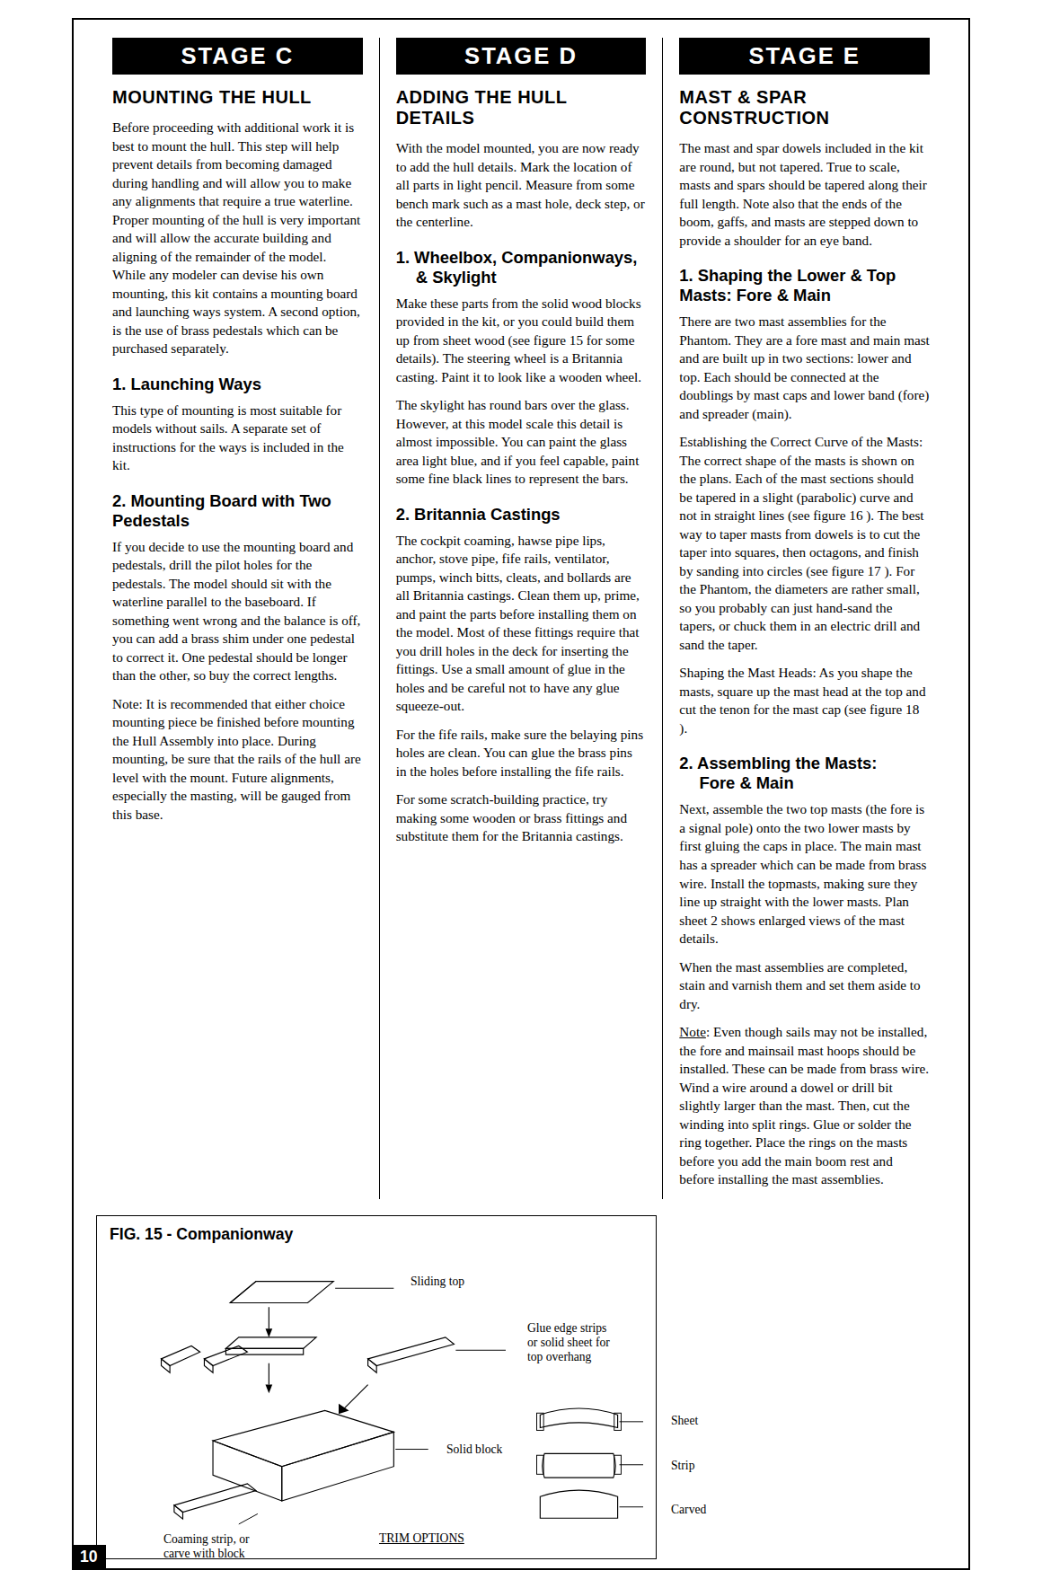STAGE C
Mounting the Hull
Before proceeding with additional work it is best to mount the hull. This step will help prevent details from becoming damaged during handling and will allow you to make any alignments that require a true waterline. Proper mounting of the hull is very important and will allow the accurate building and aligning of the remainder of the model. While any modeler can devise his own mounting, this kit contains a mounting board and launching ways system. A second option, is the use of brass pedestals which can be purchased separately.
1. Launching Ways
This type of mounting is most suitable for models without sails. A separate set of instructions for the ways is included in the kit.
2. Mounting Board with Two Pedestals
If you decide to use the mounting board and pedestals, drill the pilot holes for the pedestals. The model should sit with the waterline parallel to the baseboard. If something went wrong and the balance is off, you can add a brass shim under one pedestal to correct it. One pedestal should be longer than the other, so buy the correct lengths.
Note: It is recommended that either choice mounting piece be finished before mounting the Hull Assembly into place. During mounting, be sure that the rails of the hull are level with the mount. Future alignments, especially the masting, will be gauged from this base.
STAGE D
Adding the Hull Details
With the model mounted, you are now ready to add the hull details. Mark the location of all parts in light pencil. Measure from some bench mark such as a mast hole, deck step, or the centerline.
1. Wheelbox, Companionways,& Skylight
Make these parts from the solid wood blocks provided in the kit, or you could build them up from sheet wood (see figure 15 for some details). The steering wheel is a Britannia casting. Paint it to look like a wooden wheel.
The skylight has round bars over the glass. However, at this model scale this detail is almost impossible. You can paint the glass area light blue, and if you feel capable, paint some fine black lines to represent the bars.
2. Britannia Castings
The cockpit coaming, hawse pipe lips, anchor, stove pipe, fife rails, ventilator, pumps, winch bitts, cleats, and bollards are all Britannia castings. Clean them up, prime, and paint the parts before installing them on the model. Most of these fittings require that you drill holes in the deck for inserting the fittings. Use a small amount of glue in the holes and be careful not to have any glue squeeze-out.
For the fife rails, make sure the belaying pins holes are clean. You can glue the brass pins in the holes before installing the fife rails.
For some scratch-building practice, try making some wooden or brass fittings and substitute them for the Britannia castings.
STAGE E
Mast & Spar Construction
The mast and spar dowels included in the kit are round, but not tapered. True to scale, masts and spars should be tapered along their full length. Note also that the ends of the boom, gaffs, and masts are stepped down to provide a shoulder for an eye band.
1. Shaping the Lower & Top Masts: Fore & Main
There are two mast assemblies for the Phantom. They are a fore mast and main mast and are built up in two sections: lower and top. Each should be connected at the doublings by mast caps and lower band (fore) and spreader (main).
Establishing the Correct Curve of the Masts: The correct shape of the masts is shown on the plans. Each of the mast sections should be tapered in a slight (parabolic) curve and not in straight lines (see figure 16 ). The best way to taper masts from dowels is to cut the taper into squares, then octagons, and finish by sanding into circles (see figure 17 ). For the Phantom, the diameters are rather small, so you probably can just hand-sand the tapers, or chuck them in an electric drill and sand the taper.
Shaping the Mast Heads: As you shape the masts, square up the mast head at the top and cut the tenon for the mast cap (see figure 18 ).
2. Assembling the Masts:Fore & Main
Next, assemble the two top masts (the fore is a signal pole) onto the two lower masts by first gluing the caps in place. The main mast has a spreader which can be made from brass wire. Install the topmasts, making sure they line up straight with the lower masts. Plan sheet 2 shows enlarged views of the mast details.
When the mast assemblies are completed, stain and varnish them and set them aside to dry.
Note: Even though sails may not be installed, the fore and mainsail mast hoops should be installed. These can be made from brass wire. Wind a wire around a dowel or drill bit slightly larger than the mast. Then, cut the winding into split rings. Glue or solder the ring together. Place the rings on the masts before you add the main boom rest and before installing the mast assemblies.
FIG. 15 - Companionway
Sliding top Glue edge strips
or solid sheet for
top overhang Solid block Coaming strip, or
carve with block Sheet Strip Carved TRIM OPTIONS
10